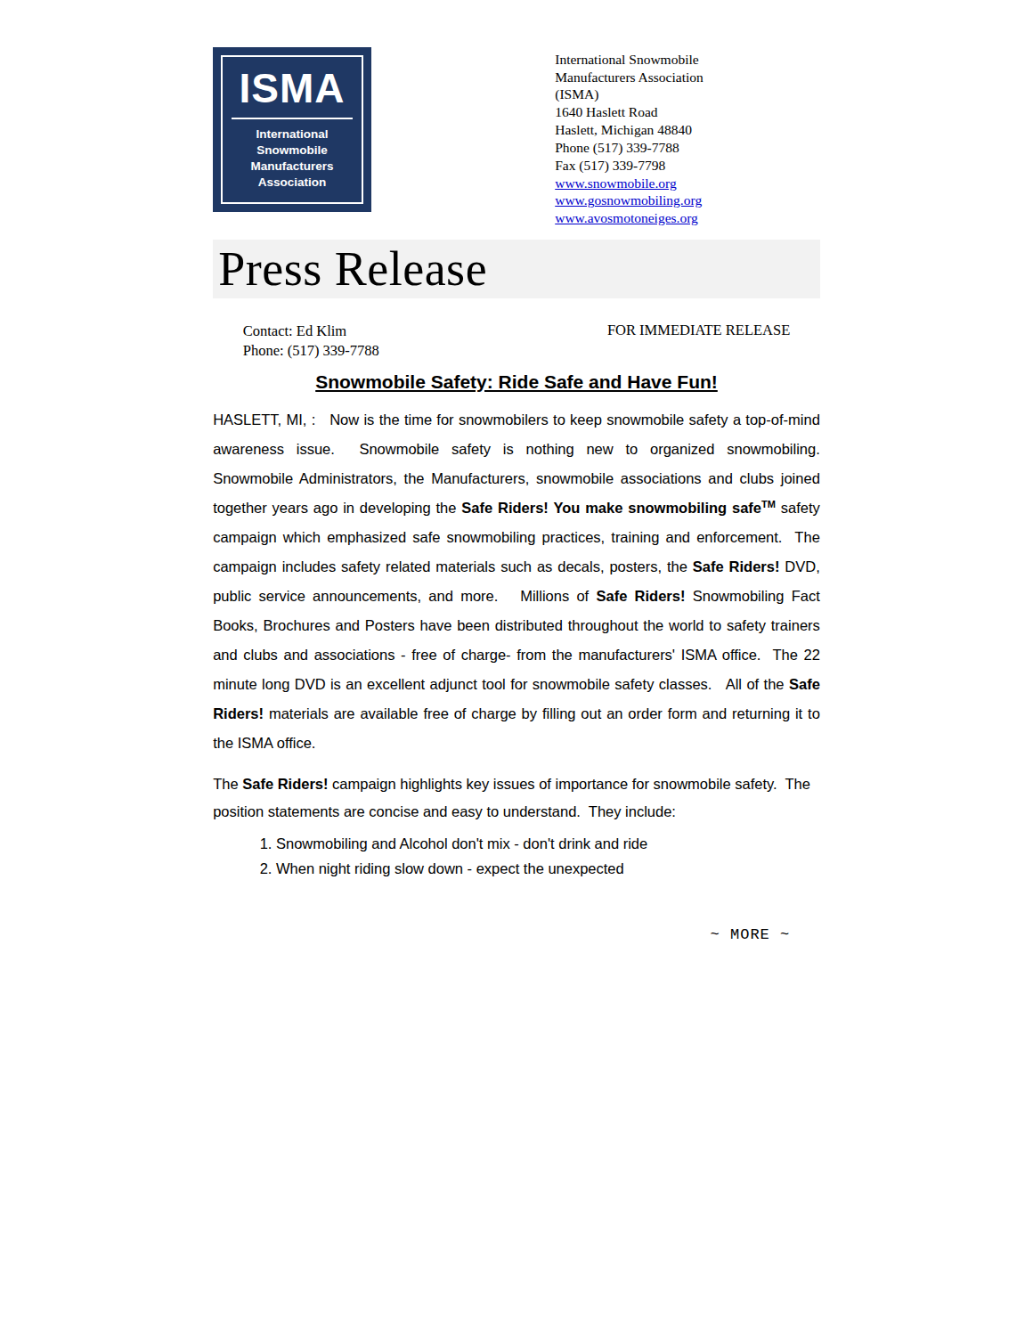ISMA
International
Snowmobile
Manufacturers
Association
International Snowmobile
Manufacturers Association
(ISMA)
1640 Haslett Road
Haslett, Michigan 48840
Phone (517) 339-7788
Fax (517) 339-7798
www.snowmobile.org
www.gosnowmobiling.org
www.avosmotoneiges.org
Press Release
Contact: Ed Klim
Phone: (517) 339-7788
FOR IMMEDIATE RELEASE
Snowmobile Safety: Ride Safe and Have Fun!
HASLETT, MI, : Now is the time for snowmobilers to keep snowmobile safety a top-of-mind awareness issue. Snowmobile safety is nothing new to organized snowmobiling. Snowmobile Administrators, the Manufacturers, snowmobile associations and clubs joined together years ago in developing the Safe Riders! You make snowmobiling safeTM safety campaign which emphasized safe snowmobiling practices, training and enforcement. The campaign includes safety related materials such as decals, posters, the Safe Riders! DVD, public service announcements, and more. Millions of Safe Riders! Snowmobiling Fact Books, Brochures and Posters have been distributed throughout the world to safety trainers and clubs and associations - free of charge- from the manufacturers' ISMA office. The 22 minute long DVD is an excellent adjunct tool for snowmobile safety classes. All of the Safe Riders! materials are available free of charge by filling out an order form and returning it to the ISMA office.
The Safe Riders! campaign highlights key issues of importance for snowmobile safety. The position statements are concise and easy to understand. They include:
Snowmobiling and Alcohol don't mix - don't drink and ride
When night riding slow down - expect the unexpected
~ MORE ~